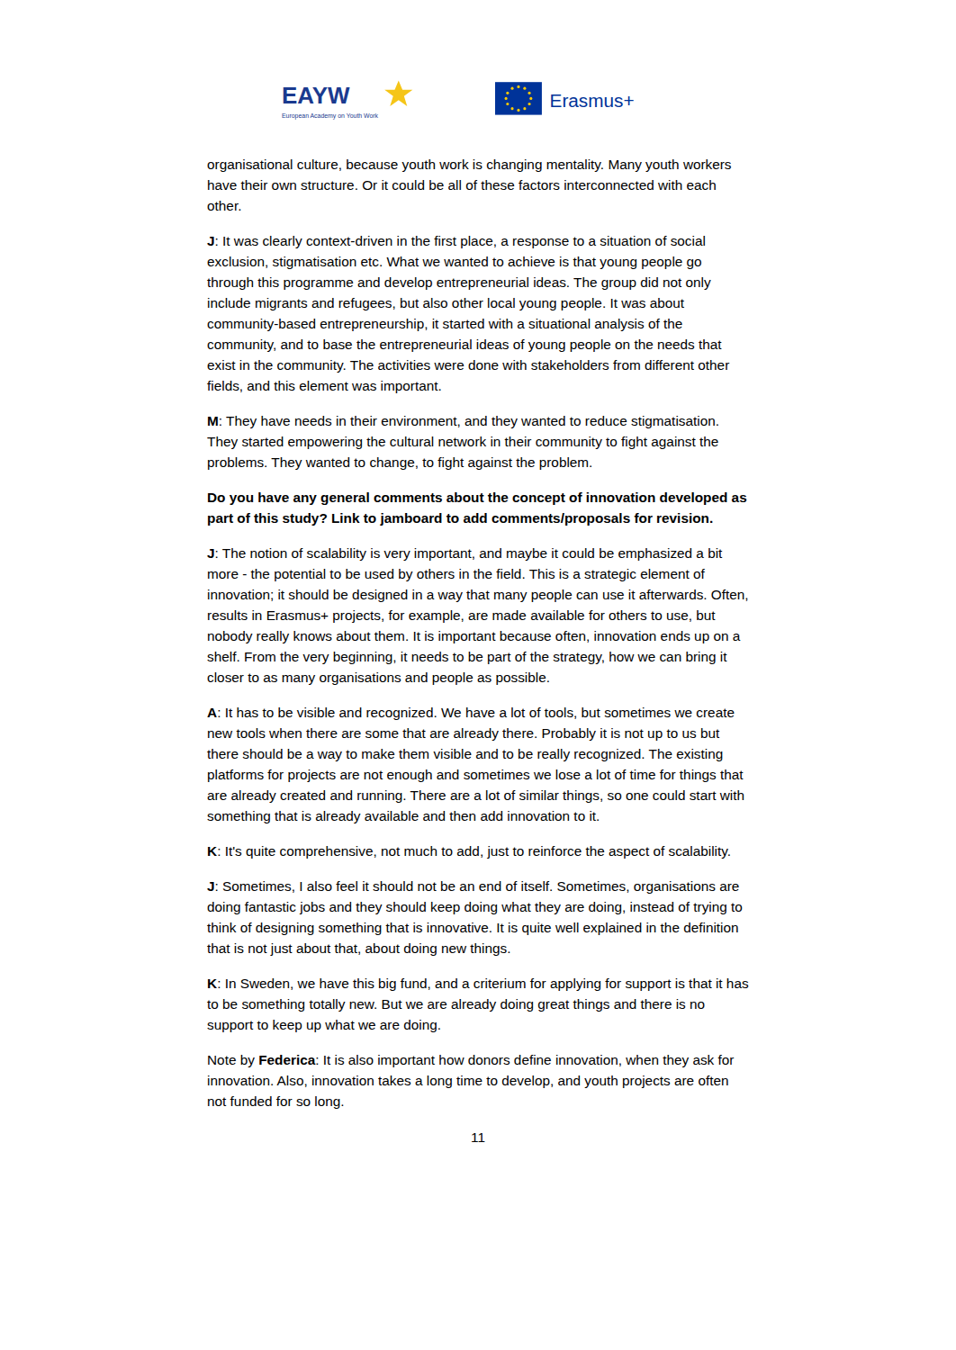organisational culture, because youth work is changing mentality. Many youth workers have their own structure. Or it could be all of these factors interconnected with each other.
J: It was clearly context-driven in the first place, a response to a situation of social exclusion, stigmatisation etc. What we wanted to achieve is that young people go through this programme and develop entrepreneurial ideas. The group did not only include migrants and refugees, but also other local young people. It was about community-based entrepreneurship, it started with a situational analysis of the community, and to base the entrepreneurial ideas of young people on the needs that exist in the community. The activities were done with stakeholders from different other fields, and this element was important.
M: They have needs in their environment, and they wanted to reduce stigmatisation. They started empowering the cultural network in their community to fight against the problems. They wanted to change, to fight against the problem.
Do you have any general comments about the concept of innovation developed as part of this study? Link to jamboard to add comments/proposals for revision.
J: The notion of scalability is very important, and maybe it could be emphasized a bit more - the potential to be used by others in the field. This is a strategic element of innovation; it should be designed in a way that many people can use it afterwards. Often, results in Erasmus+ projects, for example, are made available for others to use, but nobody really knows about them. It is important because often, innovation ends up on a shelf. From the very beginning, it needs to be part of the strategy, how we can bring it closer to as many organisations and people as possible.
A: It has to be visible and recognized. We have a lot of tools, but sometimes we create new tools when there are some that are already there. Probably it is not up to us but there should be a way to make them visible and to be really recognized. The existing platforms for projects are not enough and sometimes we lose a lot of time for things that are already created and running. There are a lot of similar things, so one could start with something that is already available and then add innovation to it.
K: It's quite comprehensive, not much to add, just to reinforce the aspect of scalability.
J: Sometimes, I also feel it should not be an end of itself. Sometimes, organisations are doing fantastic jobs and they should keep doing what they are doing, instead of trying to think of designing something that is innovative. It is quite well explained in the definition that is not just about that, about doing new things.
K: In Sweden, we have this big fund, and a criterium for applying for support is that it has to be something totally new. But we are already doing great things and there is no support to keep up what we are doing.
Note by Federica: It is also important how donors define innovation, when they ask for innovation. Also, innovation takes a long time to develop, and youth projects are often not funded for so long.
11